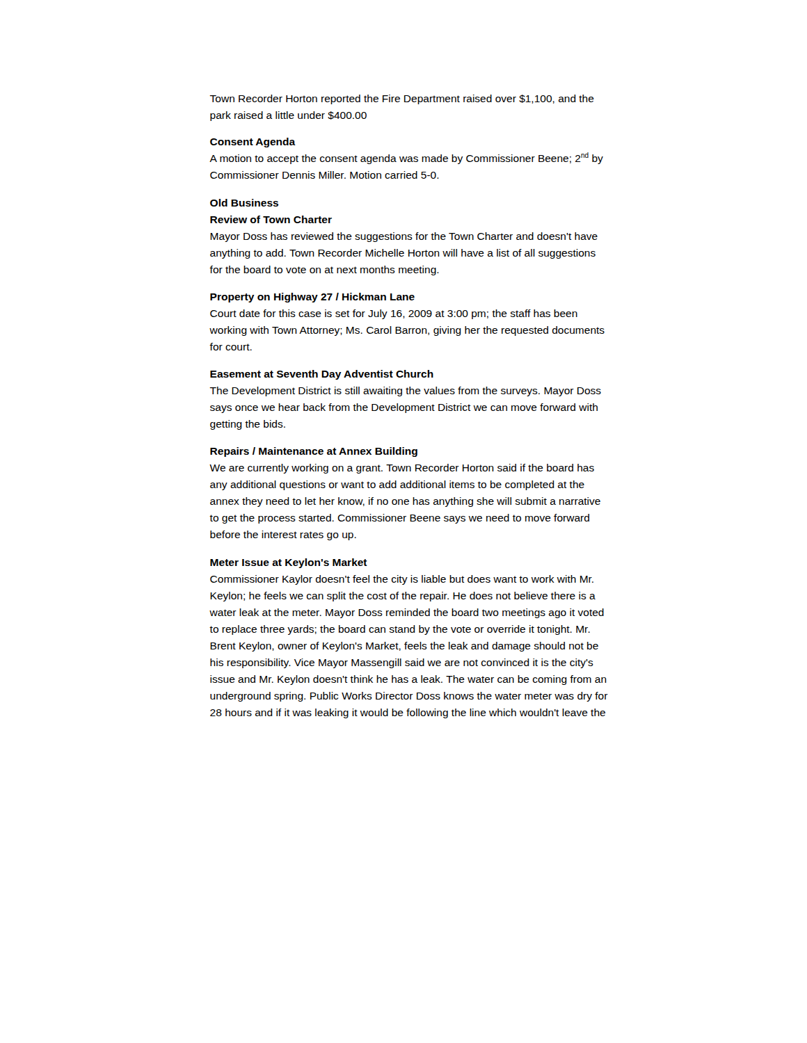Town Recorder Horton reported the Fire Department raised over $1,100, and the park raised a little under $400.00
Consent Agenda
A motion to accept the consent agenda was made by Commissioner Beene; 2nd by Commissioner Dennis Miller. Motion carried 5-0.
Old Business
Review of Town Charter
Mayor Doss has reviewed the suggestions for the Town Charter and doesn't have anything to add. Town Recorder Michelle Horton will have a list of all suggestions for the board to vote on at next months meeting.
Property on Highway 27 / Hickman Lane
Court date for this case is set for July 16, 2009 at 3:00 pm; the staff has been working with Town Attorney; Ms. Carol Barron, giving her the requested documents for court.
Easement at Seventh Day Adventist Church
The Development District is still awaiting the values from the surveys. Mayor Doss says once we hear back from the Development District we can move forward with getting the bids.
Repairs / Maintenance at Annex Building
We are currently working on a grant. Town Recorder Horton said if the board has any additional questions or want to add additional items to be completed at the annex they need to let her know, if no one has anything she will submit a narrative to get the process started. Commissioner Beene says we need to move forward before the interest rates go up.
Meter Issue at Keylon's Market
Commissioner Kaylor doesn't feel the city is liable but does want to work with Mr. Keylon; he feels we can split the cost of the repair. He does not believe there is a water leak at the meter. Mayor Doss reminded the board two meetings ago it voted to replace three yards; the board can stand by the vote or override it tonight. Mr. Brent Keylon, owner of Keylon's Market, feels the leak and damage should not be his responsibility. Vice Mayor Massengill said we are not convinced it is the city's issue and Mr. Keylon doesn't think he has a leak. The water can be coming from an underground spring. Public Works Director Doss knows the water meter was dry for 28 hours and if it was leaking it would be following the line which wouldn't leave the